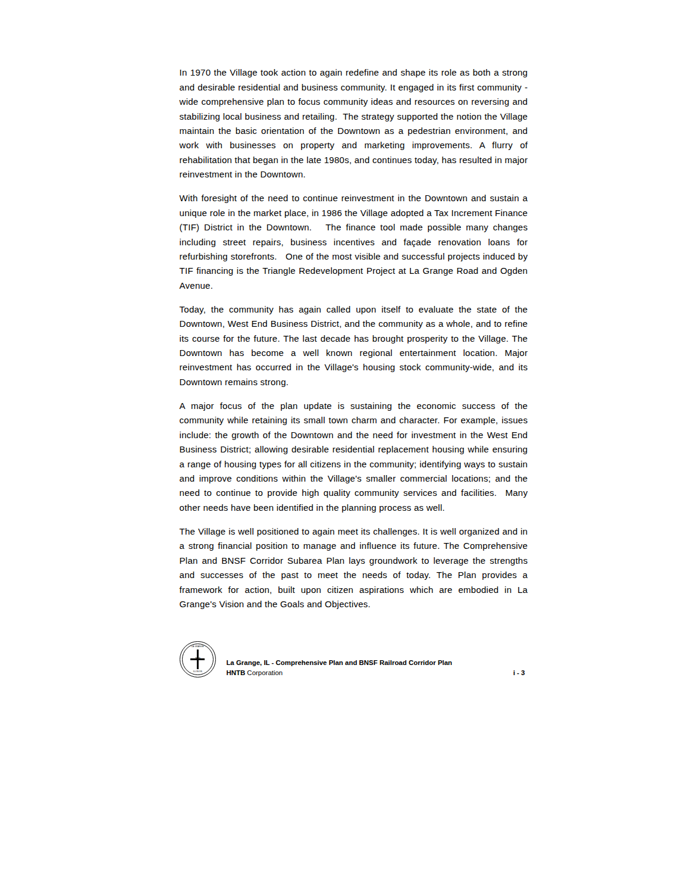In 1970 the Village took action to again redefine and shape its role as both a strong and desirable residential and business community. It engaged in its first community - wide comprehensive plan to focus community ideas and resources on reversing and stabilizing local business and retailing. The strategy supported the notion the Village maintain the basic orientation of the Downtown as a pedestrian environment, and work with businesses on property and marketing improvements. A flurry of rehabilitation that began in the late 1980s, and continues today, has resulted in major reinvestment in the Downtown.
With foresight of the need to continue reinvestment in the Downtown and sustain a unique role in the market place, in 1986 the Village adopted a Tax Increment Finance (TIF) District in the Downtown. The finance tool made possible many changes including street repairs, business incentives and façade renovation loans for refurbishing storefronts. One of the most visible and successful projects induced by TIF financing is the Triangle Redevelopment Project at La Grange Road and Ogden Avenue.
Today, the community has again called upon itself to evaluate the state of the Downtown, West End Business District, and the community as a whole, and to refine its course for the future. The last decade has brought prosperity to the Village. The Downtown has become a well known regional entertainment location. Major reinvestment has occurred in the Village's housing stock community-wide, and its Downtown remains strong.
A major focus of the plan update is sustaining the economic success of the community while retaining its small town charm and character. For example, issues include: the growth of the Downtown and the need for investment in the West End Business District; allowing desirable residential replacement housing while ensuring a range of housing types for all citizens in the community; identifying ways to sustain and improve conditions within the Village's smaller commercial locations; and the need to continue to provide high quality community services and facilities. Many other needs have been identified in the planning process as well.
The Village is well positioned to again meet its challenges. It is well organized and in a strong financial position to manage and influence its future. The Comprehensive Plan and BNSF Corridor Subarea Plan lays groundwork to leverage the strengths and successes of the past to meet the needs of today. The Plan provides a framework for action, built upon citizen aspirations which are embodied in La Grange's Vision and the Goals and Objectives.
LA GRANGE
1879
ILLINOIS
La Grange, IL - Comprehensive Plan and BNSF Railroad Corridor Plan HNTB Corporation i - 3